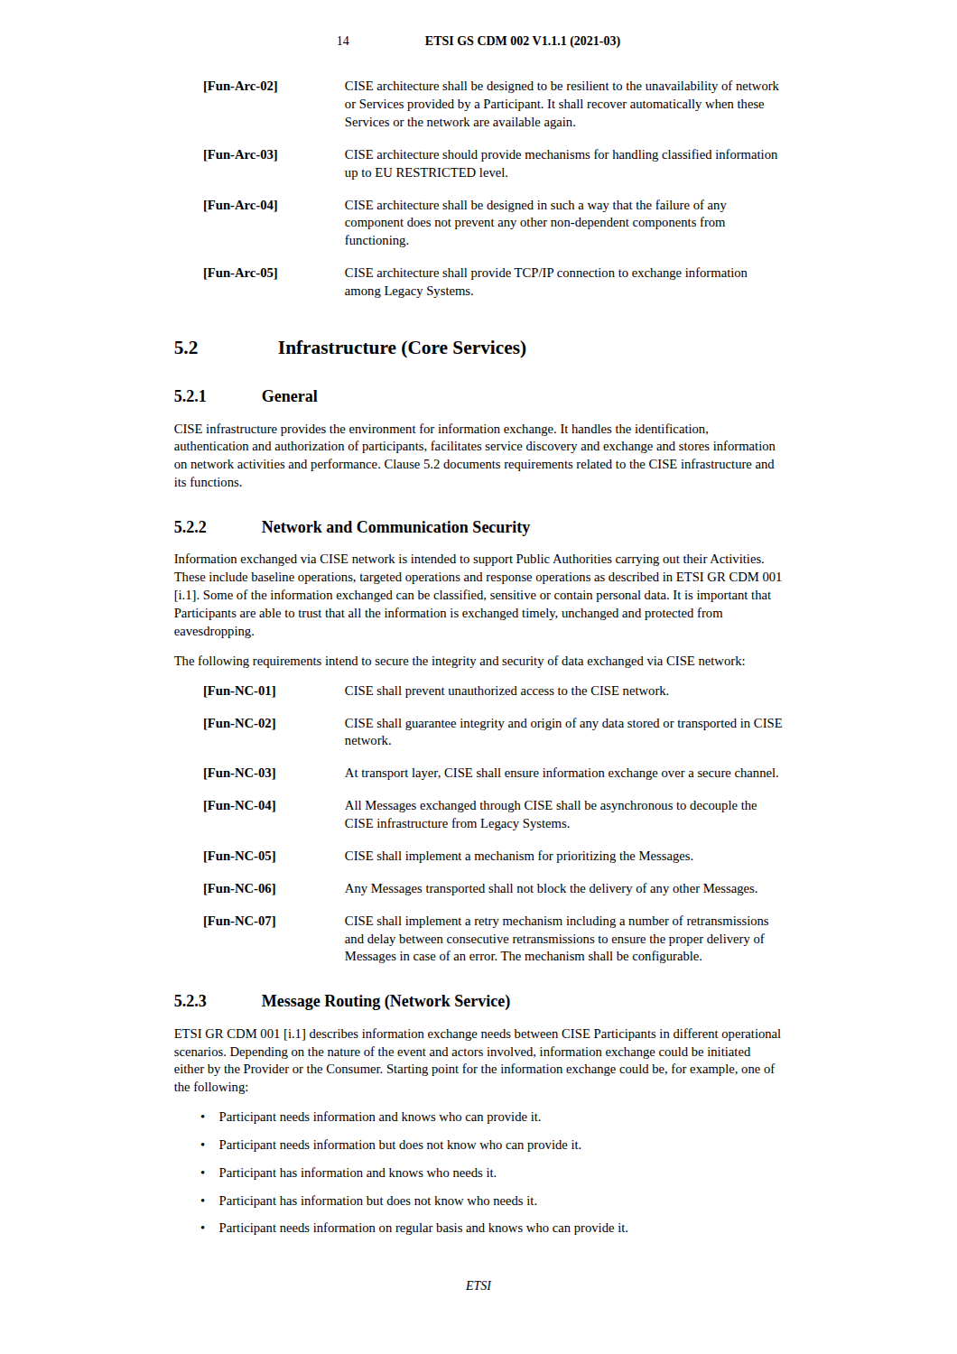14 ETSI GS CDM 002 V1.1.1 (2021-03)
[Fun-Arc-02]
CISE architecture shall be designed to be resilient to the unavailability of network or Services provided by a Participant. It shall recover automatically when these Services or the network are available again.
[Fun-Arc-03]
CISE architecture should provide mechanisms for handling classified information up to EU RESTRICTED level.
[Fun-Arc-04]
CISE architecture shall be designed in such a way that the failure of any component does not prevent any other non-dependent components from functioning.
[Fun-Arc-05]
CISE architecture shall provide TCP/IP connection to exchange information among Legacy Systems.
5.2 Infrastructure (Core Services)
5.2.1 General
CISE infrastructure provides the environment for information exchange. It handles the identification, authentication and authorization of participants, facilitates service discovery and exchange and stores information on network activities and performance. Clause 5.2 documents requirements related to the CISE infrastructure and its functions.
5.2.2 Network and Communication Security
Information exchanged via CISE network is intended to support Public Authorities carrying out their Activities. These include baseline operations, targeted operations and response operations as described in ETSI GR CDM 001 [i.1]. Some of the information exchanged can be classified, sensitive or contain personal data. It is important that Participants are able to trust that all the information is exchanged timely, unchanged and protected from eavesdropping.
The following requirements intend to secure the integrity and security of data exchanged via CISE network:
[Fun-NC-01]
CISE shall prevent unauthorized access to the CISE network.
[Fun-NC-02]
CISE shall guarantee integrity and origin of any data stored or transported in CISE network.
[Fun-NC-03]
At transport layer, CISE shall ensure information exchange over a secure channel.
[Fun-NC-04]
All Messages exchanged through CISE shall be asynchronous to decouple the CISE infrastructure from Legacy Systems.
[Fun-NC-05]
CISE shall implement a mechanism for prioritizing the Messages.
[Fun-NC-06]
Any Messages transported shall not block the delivery of any other Messages.
[Fun-NC-07]
CISE shall implement a retry mechanism including a number of retransmissions and delay between consecutive retransmissions to ensure the proper delivery of Messages in case of an error. The mechanism shall be configurable.
5.2.3 Message Routing (Network Service)
ETSI GR CDM 001 [i.1] describes information exchange needs between CISE Participants in different operational scenarios. Depending on the nature of the event and actors involved, information exchange could be initiated either by the Provider or the Consumer. Starting point for the information exchange could be, for example, one of the following:
Participant needs information and knows who can provide it.
Participant needs information but does not know who can provide it.
Participant has information and knows who needs it.
Participant has information but does not know who needs it.
Participant needs information on regular basis and knows who can provide it.
ETSI